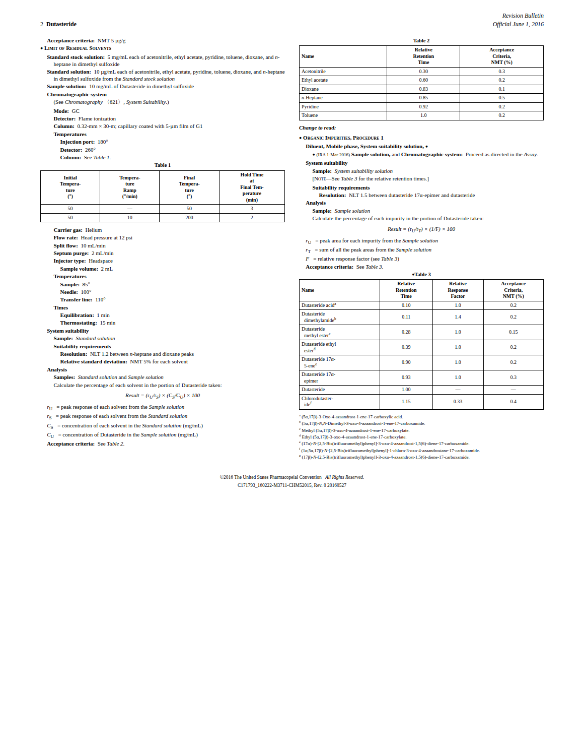Revision Bulletin
2 Dutasteride
Official June 1, 2016
Acceptance criteria: NMT 5 µg/g
● Limit of Residual Solvents
Standard stock solution: 5 mg/mL each of acetonitrile, ethyl acetate, pyridine, toluene, dioxane, and n-heptane in dimethyl sulfoxide
Standard solution: 10 µg/mL each of acetonitrile, ethyl acetate, pyridine, toluene, dioxane, and n-heptane in dimethyl sulfoxide from the Standard stock solution
Sample solution: 10 mg/mL of Dutasteride in dimethyl sulfoxide
Chromatographic system
(See Chromatography 〈621〉, System Suitability.)
Mode: GC
Detector: Flame ionization
Column: 0.32-mm × 30-m; capillary coated with 5-µm film of G1
Temperatures
Injection port: 180°
Detector: 260°
Column: See Table 1.
Table 1
| Initial Tempera- ture (°) | Tempera- ture Ramp (°/min) | Final Tempera- ture (°) | Hold Time at Final Tem- perature (min) |
| --- | --- | --- | --- |
| 50 | — | 50 | 3 |
| 50 | 10 | 200 | 2 |
Carrier gas: Helium
Flow rate: Head pressure at 12 psi
Split flow: 10 mL/min
Septum purge: 2 mL/min
Injector type: Headspace
Sample volume: 2 mL
Temperatures
Sample: 85°
Needle: 100°
Transfer line: 110°
Times
Equilibration: 1 min
Thermostating: 15 min
System suitability
Sample: Standard solution
Suitability requirements
Resolution: NLT 1.2 between n-heptane and dioxane peaks
Relative standard deviation: NMT 5% for each solvent
Analysis
Samples: Standard solution and Sample solution
Calculate the percentage of each solvent in the portion of Dutasteride taken:
Result = (rU/rS) × (CS/CU) × 100
rU = peak response of each solvent from the Sample solution
rS = peak response of each solvent from the Standard solution
CS = concentration of each solvent in the Standard solution (mg/mL)
CU = concentration of Dutasteride in the Sample solution (mg/mL)
Acceptance criteria: See Table 2.
Table 2
| Name | Relative Retention Time | Acceptance Criteria, NMT (%) |
| --- | --- | --- |
| Acetonitrile | 0.30 | 0.3 |
| Ethyl acetate | 0.60 | 0.2 |
| Dioxane | 0.83 | 0.1 |
| n -Heptane | 0.85 | 0.5 |
| Pyridine | 0.92 | 0.2 |
| Toluene | 1.0 | 0.2 |
Change to read:
● Organic Impurities, Procedure 1
Diluent, Mobile phase, System suitability solution, ●
● (IRA 1-Mar-2016) Sample solution, and Chromatographic system: Proceed as directed in the Assay.
System suitability
Sample: System suitability solution
[Note—See Table 3 for the relative retention times.]
Suitability requirements
Resolution: NLT 1.5 between dutasteride 17α-epimer and dutasteride
Analysis
Sample: Sample solution
Calculate the percentage of each impurity in the portion of Dutasteride taken:
Result = (rU/rT) × (1/F) × 100
rU = peak area for each impurity from the Sample solution
rT = sum of all the peak areas from the Sample solution
F = relative response factor (see Table 3)
Acceptance criteria: See Table 3.
●Table 3
| Name | Relative Retention Time | Relative Response Factor | Acceptance Criteria, NMT (%) |
| --- | --- | --- | --- |
| Dutasteride acid a | 0.10 | 1.0 | 0.2 |
| Dutasteride dimethylamide b | 0.11 | 1.4 | 0.2 |
| Dutasteride methyl ester c | 0.28 | 1.0 | 0.15 |
| Dutasteride ethyl ester d | 0.39 | 1.0 | 0.2 |
| Dutasteride 17α- 5-ene e | 0.90 | 1.0 | 0.2 |
| Dutasteride 17α- epimer | 0.93 | 1.0 | 0.3 |
| Dutasteride | 1.00 | — | — |
| Chlorodutaster- ide f | 1.15 | 0.33 | 0.4 |
a (5α,17β)-3-Oxo-4-azaandrost-1-ene-17-carboxylic acid.
b (5α,17β)-N,N-Dimethyl-3-oxo-4-azaandrost-1-ene-17-carboxamide.
c Methyl (5α,17β)-3-oxo-4-azaandrost-1-ene-17-carboxylate.
d Ethyl (5α,17β)-3-oxo-4-azaandrost-1-ene-17-carboxylate.
e (17α)-N-[2,5-Bis(trifluoromethyl)phenyl]-3-oxo-4-azaandrost-1,5(6)-diene-17-carboxamide.
f (1α,5α,17β)-N-[2,5-Bis(trifluoromethyl)phenyl]-1-chloro-3-oxo-4-azaandrostane-17-carboxamide.
g (17β)-N-[2,5-Bis(trifluoromethyl)phenyl]-3-oxo-4-azaandrost-1,5(6)-diene-17-carboxamide.
©2016 The United States Pharmacopeial Convention All Rights Reserved.
C171793_160222-M3711-CHM52015, Rev. 0 20160527